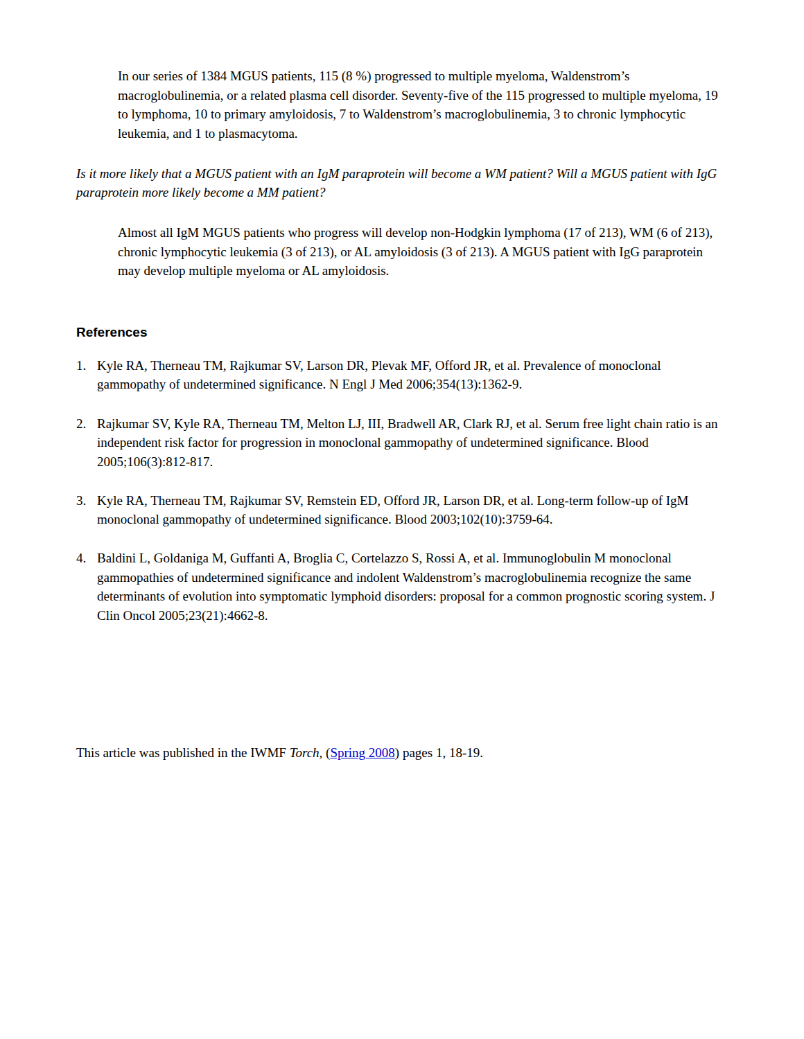In our series of 1384 MGUS patients, 115 (8 %) progressed to multiple myeloma, Waldenstrom’s macroglobulinemia, or a related plasma cell disorder. Seventy-five of the 115 progressed to multiple myeloma, 19 to lymphoma, 10 to primary amyloidosis, 7 to Waldenstrom’s macroglobulinemia, 3 to chronic lymphocytic leukemia, and 1 to plasmacytoma.
Is it more likely that a MGUS patient with an IgM paraprotein will become a WM patient? Will a MGUS patient with IgG paraprotein more likely become a MM patient?
Almost all IgM MGUS patients who progress will develop non-Hodgkin lymphoma (17 of 213), WM (6 of 213), chronic lymphocytic leukemia (3 of 213), or AL amyloidosis (3 of 213). A MGUS patient with IgG paraprotein may develop multiple myeloma or AL amyloidosis.
References
Kyle RA, Therneau TM, Rajkumar SV, Larson DR, Plevak MF, Offord JR, et al. Prevalence of monoclonal gammopathy of undetermined significance. N Engl J Med 2006;354(13):1362-9.
Rajkumar SV, Kyle RA, Therneau TM, Melton LJ, III, Bradwell AR, Clark RJ, et al. Serum free light chain ratio is an independent risk factor for progression in monoclonal gammopathy of undetermined significance. Blood 2005;106(3):812-817.
Kyle RA, Therneau TM, Rajkumar SV, Remstein ED, Offord JR, Larson DR, et al. Long-term follow-up of IgM monoclonal gammopathy of undetermined significance. Blood 2003;102(10):3759-64.
Baldini L, Goldaniga M, Guffanti A, Broglia C, Cortelazzo S, Rossi A, et al. Immunoglobulin M monoclonal gammopathies of undetermined significance and indolent Waldenstrom’s macroglobulinemia recognize the same determinants of evolution into symptomatic lymphoid disorders: proposal for a common prognostic scoring system. J Clin Oncol 2005;23(21):4662-8.
This article was published in the IWMF Torch, (Spring 2008) pages 1, 18-19.